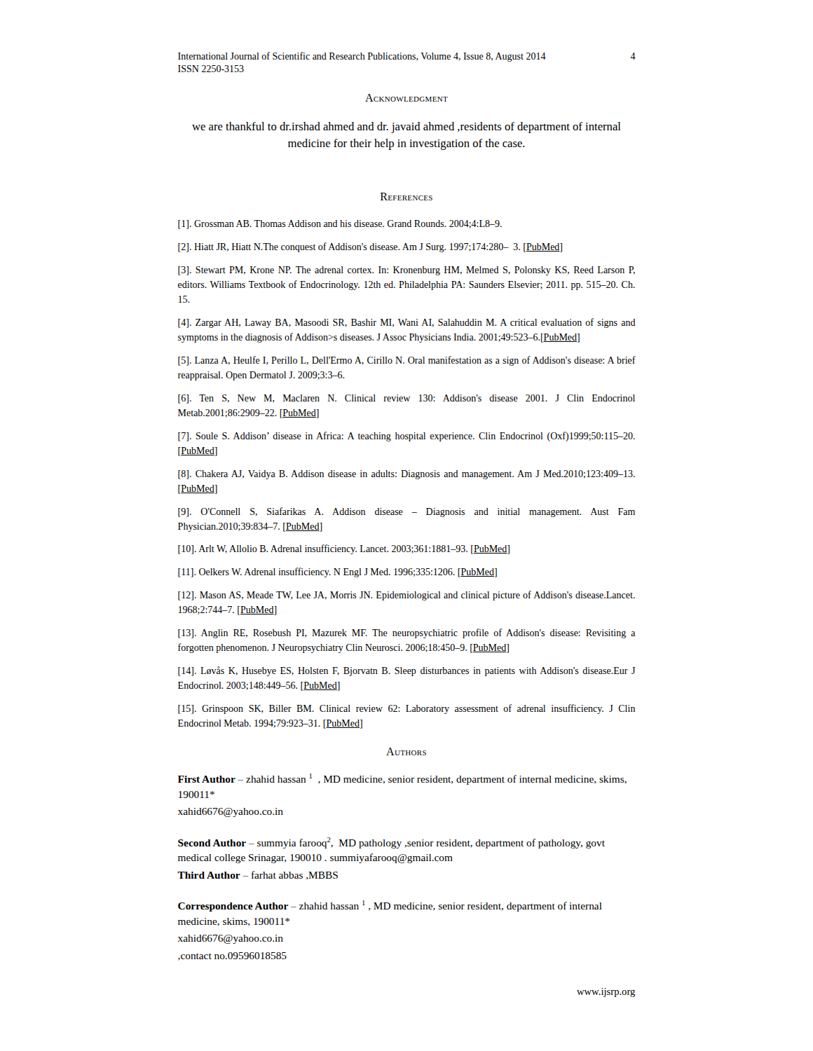International Journal of Scientific and Research Publications, Volume 4, Issue 8, August 2014
ISSN 2250-3153 4
Acknowledgment
we are thankful to dr.irshad ahmed and dr. javaid ahmed ,residents of department of internal medicine for their help in investigation of the case.
References
[1]. Grossman AB. Thomas Addison and his disease. Grand Rounds. 2004;4:L8–9.
[2]. Hiatt JR, Hiatt N.The conquest of Addison's disease. Am J Surg. 1997;174:280– 3. [PubMed]
[3]. Stewart PM, Krone NP. The adrenal cortex. In: Kronenburg HM, Melmed S, Polonsky KS, Reed Larson P, editors. Williams Textbook of Endocrinology. 12th ed. Philadelphia PA: Saunders Elsevier; 2011. pp. 515–20. Ch. 15.
[4]. Zargar AH, Laway BA, Masoodi SR, Bashir MI, Wani AI, Salahuddin M. A critical evaluation of signs and symptoms in the diagnosis of Addison>s diseases. J Assoc Physicians India. 2001;49:523–6.[PubMed]
[5]. Lanza A, Heulfe I, Perillo L, Dell'Ermo A, Cirillo N. Oral manifestation as a sign of Addison's disease: A brief reappraisal. Open Dermatol J. 2009;3:3–6.
[6]. Ten S, New M, Maclaren N. Clinical review 130: Addison's disease 2001. J Clin Endocrinol Metab.2001;86:2909–22. [PubMed]
[7]. Soule S. Addison’ disease in Africa: A teaching hospital experience. Clin Endocrinol (Oxf)1999;50:115–20. [PubMed]
[8]. Chakera AJ, Vaidya B. Addison disease in adults: Diagnosis and management. Am J Med.2010;123:409–13. [PubMed]
[9]. O'Connell S, Siafarikas A. Addison disease – Diagnosis and initial management. Aust Fam Physician.2010;39:834–7. [PubMed]
[10]. Arlt W, Allolio B. Adrenal insufficiency. Lancet. 2003;361:1881–93. [PubMed]
[11]. Oelkers W. Adrenal insufficiency. N Engl J Med. 1996;335:1206. [PubMed]
[12]. Mason AS, Meade TW, Lee JA, Morris JN. Epidemiological and clinical picture of Addison's disease.Lancet. 1968;2:744–7. [PubMed]
[13]. Anglin RE, Rosebush PI, Mazurek MF. The neuropsychiatric profile of Addison's disease: Revisiting a forgotten phenomenon. J Neuropsychiatry Clin Neurosci. 2006;18:450–9. [PubMed]
[14]. Løvås K, Husebye ES, Holsten F, Bjorvatn B. Sleep disturbances in patients with Addison's disease.Eur J Endocrinol. 2003;148:449–56. [PubMed]
[15]. Grinspoon SK, Biller BM. Clinical review 62: Laboratory assessment of adrenal insufficiency. J Clin Endocrinol Metab. 1994;79:923–31. [PubMed]
Authors
First Author – zhahid hassan 1 , MD medicine, senior resident, department of internal medicine, skims, 190011*
xahid6676@yahoo.co.in
Second Author – summyia farooq2, MD pathology ,senior resident, department of pathology, govt medical college Srinagar, 190010 . summiyafarooq@gmail.com
Third Author – farhat abbas ,MBBS
Correspondence Author – zhahid hassan 1 , MD medicine, senior resident, department of internal medicine, skims, 190011*
xahid6676@yahoo.co.in
,contact no.09596018585
www.ijsrp.org